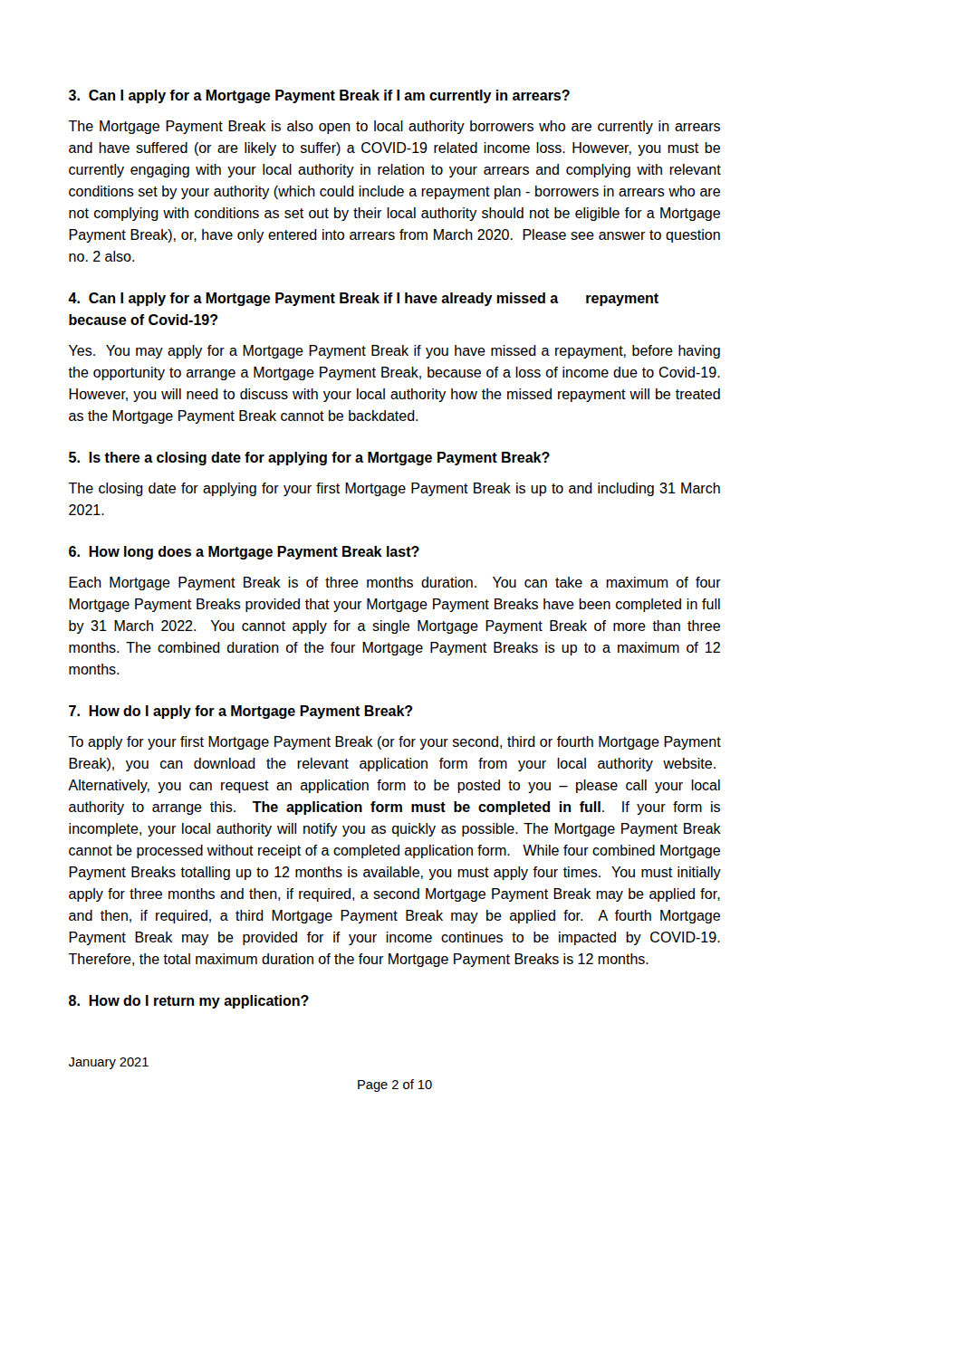3. Can I apply for a Mortgage Payment Break if I am currently in arrears?
The Mortgage Payment Break is also open to local authority borrowers who are currently in arrears and have suffered (or are likely to suffer) a COVID-19 related income loss. However, you must be currently engaging with your local authority in relation to your arrears and complying with relevant conditions set by your authority (which could include a repayment plan - borrowers in arrears who are not complying with conditions as set out by their local authority should not be eligible for a Mortgage Payment Break), or, have only entered into arrears from March 2020. Please see answer to question no. 2 also.
4. Can I apply for a Mortgage Payment Break if I have already missed a repayment because of Covid-19?
Yes. You may apply for a Mortgage Payment Break if you have missed a repayment, before having the opportunity to arrange a Mortgage Payment Break, because of a loss of income due to Covid-19. However, you will need to discuss with your local authority how the missed repayment will be treated as the Mortgage Payment Break cannot be backdated.
5. Is there a closing date for applying for a Mortgage Payment Break?
The closing date for applying for your first Mortgage Payment Break is up to and including 31 March 2021.
6. How long does a Mortgage Payment Break last?
Each Mortgage Payment Break is of three months duration. You can take a maximum of four Mortgage Payment Breaks provided that your Mortgage Payment Breaks have been completed in full by 31 March 2022. You cannot apply for a single Mortgage Payment Break of more than three months. The combined duration of the four Mortgage Payment Breaks is up to a maximum of 12 months.
7. How do I apply for a Mortgage Payment Break?
To apply for your first Mortgage Payment Break (or for your second, third or fourth Mortgage Payment Break), you can download the relevant application form from your local authority website. Alternatively, you can request an application form to be posted to you – please call your local authority to arrange this. The application form must be completed in full. If your form is incomplete, your local authority will notify you as quickly as possible. The Mortgage Payment Break cannot be processed without receipt of a completed application form. While four combined Mortgage Payment Breaks totalling up to 12 months is available, you must apply four times. You must initially apply for three months and then, if required, a second Mortgage Payment Break may be applied for, and then, if required, a third Mortgage Payment Break may be applied for. A fourth Mortgage Payment Break may be provided for if your income continues to be impacted by COVID-19. Therefore, the total maximum duration of the four Mortgage Payment Breaks is 12 months.
8. How do I return my application?
January 2021
Page 2 of 10